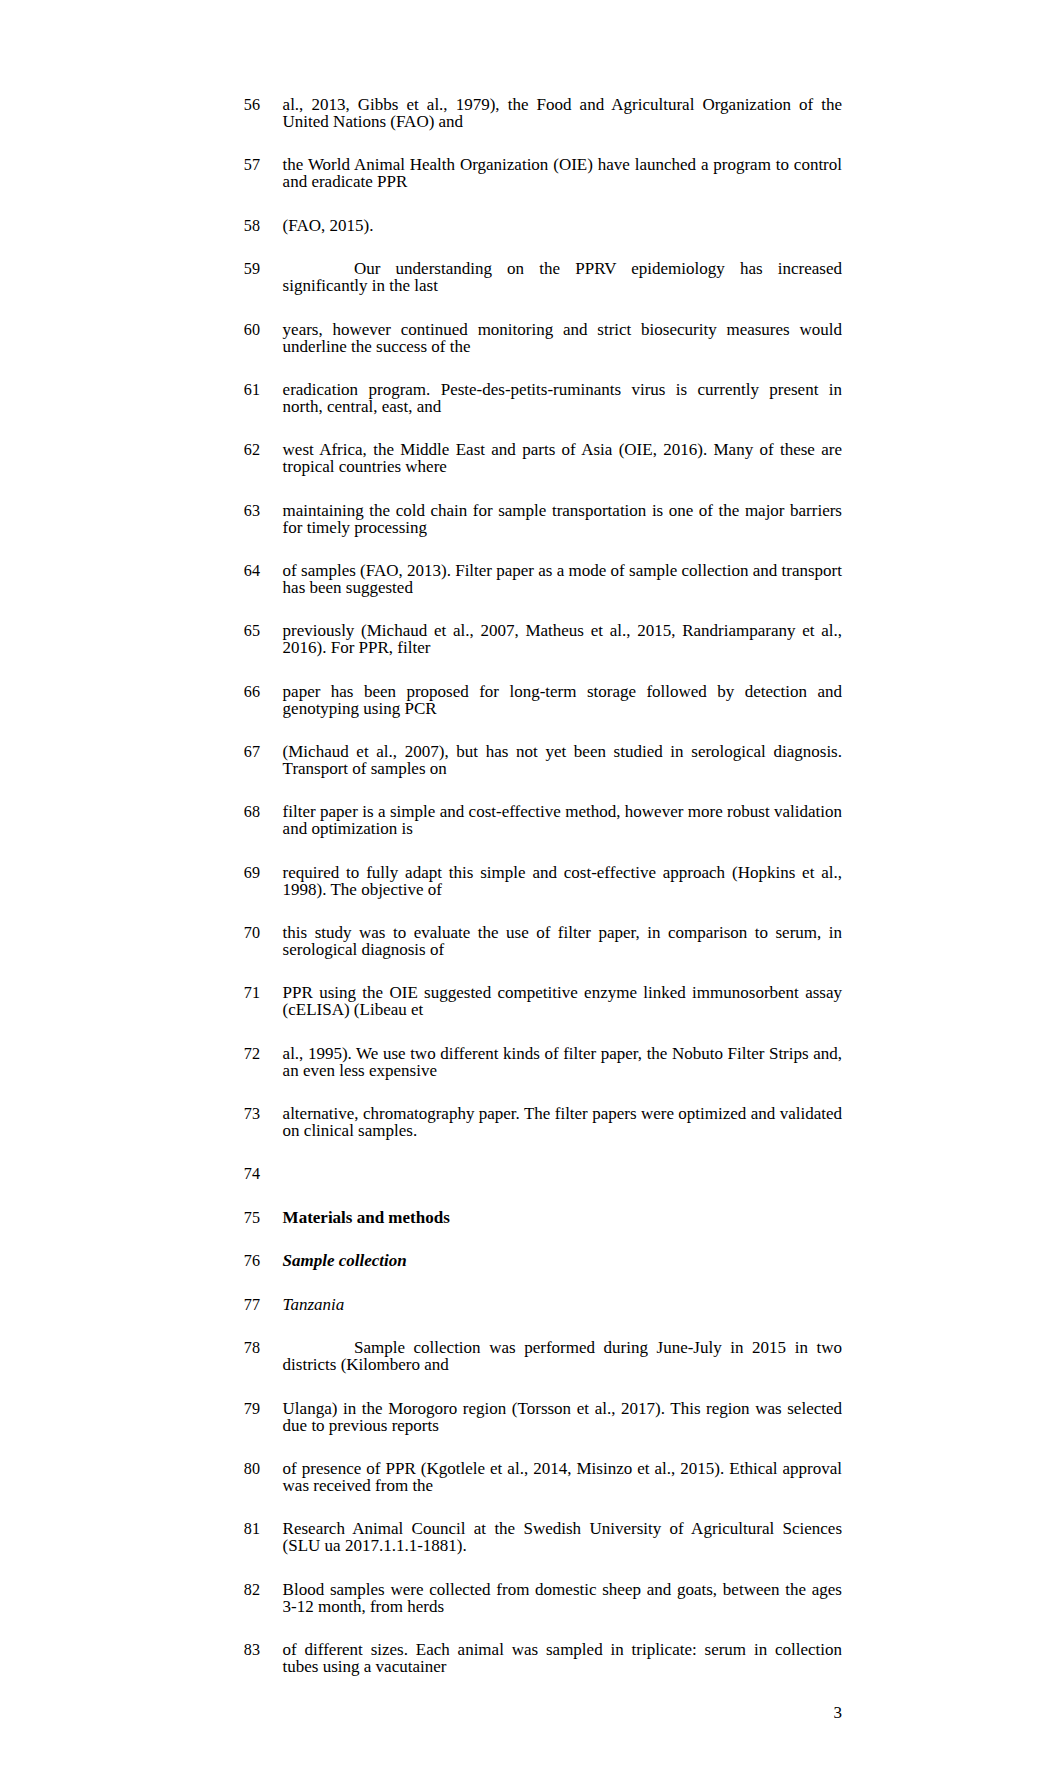56
al., 2013, Gibbs et al., 1979), the Food and Agricultural Organization of the United Nations (FAO) and
57
the World Animal Health Organization (OIE) have launched a program to control and eradicate PPR
58
(FAO, 2015).
59
Our understanding on the PPRV epidemiology has increased significantly in the last
60
years, however continued monitoring and strict biosecurity measures would underline the success of the
61
eradication program. Peste-des-petits-ruminants virus is currently present in north, central, east, and
62
west Africa, the Middle East and parts of Asia (OIE, 2016). Many of these are tropical countries where
63
maintaining the cold chain for sample transportation is one of the major barriers for timely processing
64
of samples (FAO, 2013). Filter paper as a mode of sample collection and transport has been suggested
65
previously (Michaud et al., 2007, Matheus et al., 2015, Randriamparany et al., 2016). For PPR, filter
66
paper has been proposed for long-term storage followed by detection and genotyping using PCR
67
(Michaud et al., 2007), but has not yet been studied in serological diagnosis. Transport of samples on
68
filter paper is a simple and cost-effective method, however more robust validation and optimization is
69
required to fully adapt this simple and cost-effective approach (Hopkins et al., 1998). The objective of
70
this study was to evaluate the use of filter paper, in comparison to serum, in serological diagnosis of
71
PPR using the OIE suggested competitive enzyme linked immunosorbent assay (cELISA) (Libeau et
72
al., 1995). We use two different kinds of filter paper, the Nobuto Filter Strips and, an even less expensive
73
alternative, chromatography paper. The filter papers were optimized and validated on clinical samples.
74
75
Materials and methods
76
Sample collection
77
Tanzania
78
Sample collection was performed during June-July in 2015 in two districts (Kilombero and
79
Ulanga) in the Morogoro region (Torsson et al., 2017). This region was selected due to previous reports
80
of presence of PPR (Kgotlele et al., 2014, Misinzo et al., 2015). Ethical approval was received from the
81
Research Animal Council at the Swedish University of Agricultural Sciences (SLU ua 2017.1.1.1-1881).
82
Blood samples were collected from domestic sheep and goats, between the ages 3-12 month, from herds
83
of different sizes. Each animal was sampled in triplicate: serum in collection tubes using a vacutainer
3